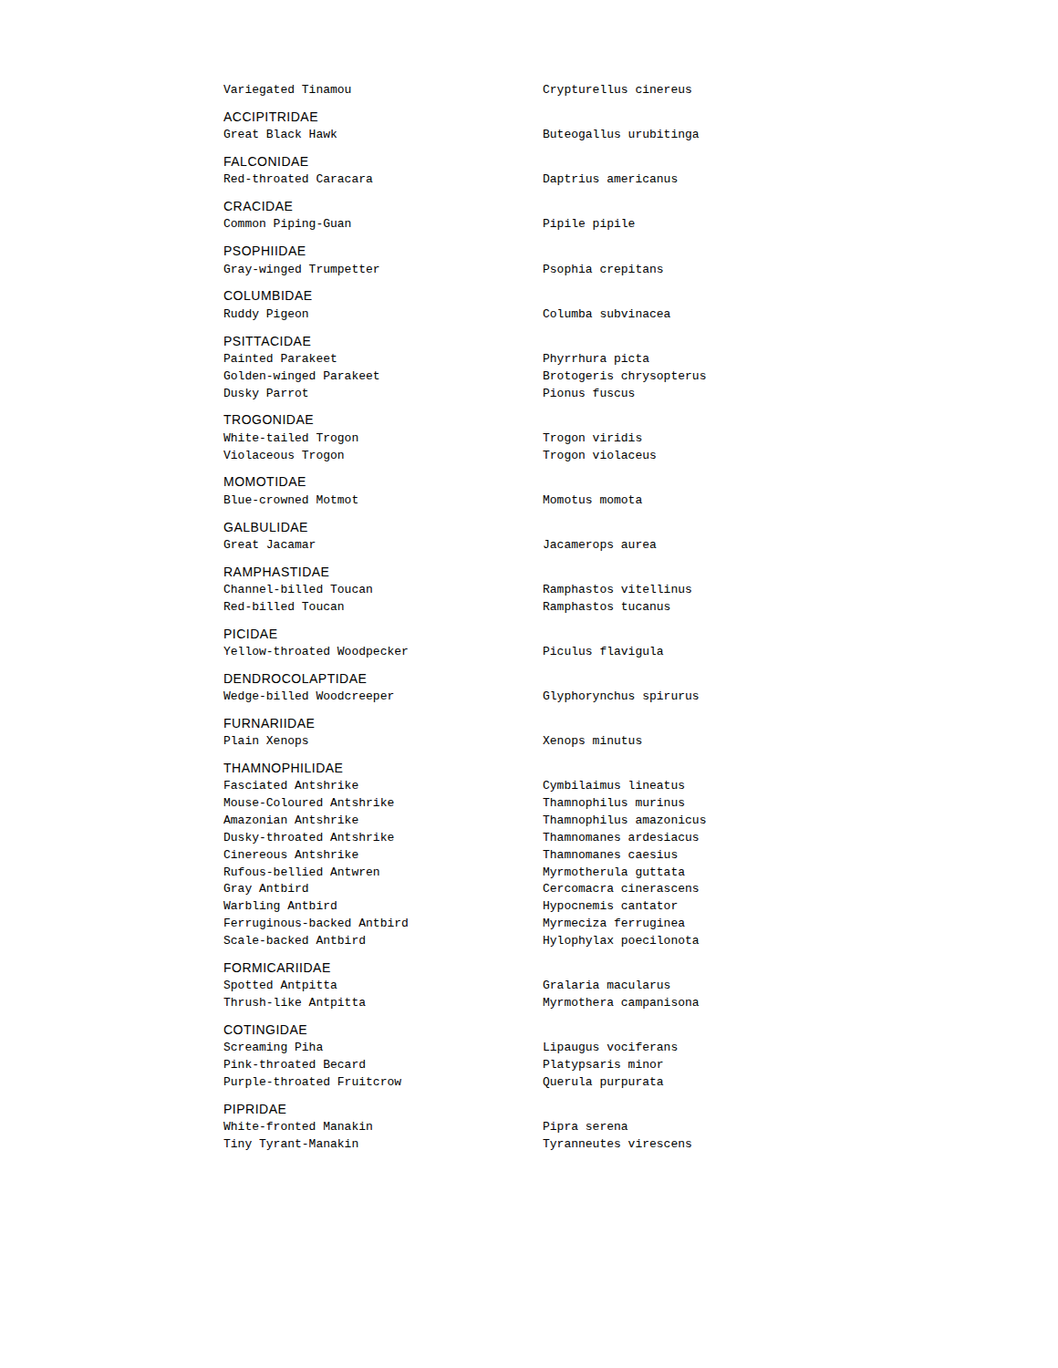| Variegated Tinamou | Crypturellus cinereus |
| ACCIPITRIDAE |
| Great Black Hawk | Buteogallus urubitinga |
| FALCONIDAE |
| Red-throated Caracara | Daptrius americanus |
| CRACIDAE |
| Common Piping-Guan | Pipile pipile |
| PSOPHIIDAE |
| Gray-winged Trumpetter | Psophia crepitans |
| COLUMBIDAE |
| Ruddy Pigeon | Columba subvinacea |
| PSITTACIDAE |
| Painted Parakeet | Phyrrhura picta |
| Golden-winged Parakeet | Brotogeris chrysopterus |
| Dusky Parrot | Pionus fuscus |
| TROGONIDAE |
| White-tailed Trogon | Trogon viridis |
| Violaceous Trogon | Trogon violaceus |
| MOMOTIDAE |
| Blue-crowned Motmot | Momotus momota |
| GALBULIDAE |
| Great Jacamar | Jacamerops aurea |
| RAMPHASTIDAE |
| Channel-billed Toucan | Ramphastos vitellinus |
| Red-billed Toucan | Ramphastos tucanus |
| PICIDAE |
| Yellow-throated Woodpecker | Piculus flavigula |
| DENDROCOLAPTIDAE |
| Wedge-billed Woodcreeper | Glyphorynchus spirurus |
| FURNARIIDAE |
| Plain Xenops | Xenops minutus |
| THAMNOPHILIDAE |
| Fasciated Antshrike | Cymbilaimus lineatus |
| Mouse-Coloured Antshrike | Thamnophilus murinus |
| Amazonian Antshrike | Thamnophilus amazonicus |
| Dusky-throated Antshrike | Thamnomanes ardesiacus |
| Cinereous Antshrike | Thamnomanes caesius |
| Rufous-bellied Antwren | Myrmotherula guttata |
| Gray Antbird | Cercomacra cinerascens |
| Warbling Antbird | Hypocnemis cantator |
| Ferruginous-backed Antbird | Myrmeciza ferruginea |
| Scale-backed Antbird | Hylophylax poecilonota |
| FORMICARIIDAE |
| Spotted Antpitta | Gralaria macularus |
| Thrush-like Antpitta | Myrmothera campanisona |
| COTINGIDAE |
| Screaming Piha | Lipaugus vociferans |
| Pink-throated Becard | Platypsaris minor |
| Purple-throated Fruitcrow | Querula purpurata |
| PIPRIDAE |
| White-fronted Manakin | Pipra serena |
| Tiny Tyrant-Manakin | Tyranneutes virescens |